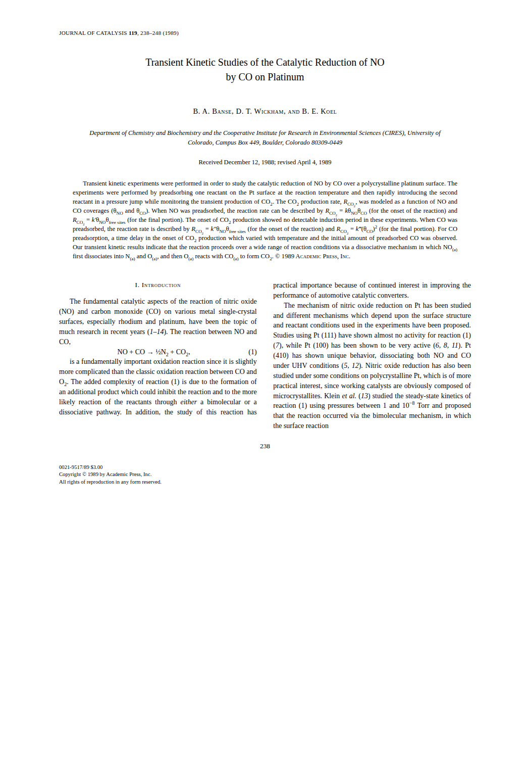JOURNAL OF CATALYSIS 119, 238–248 (1989)
Transient Kinetic Studies of the Catalytic Reduction of NO
by CO on Platinum
B. A. Banse, D. T. Wickham, and B. E. Koel
Department of Chemistry and Biochemistry and the Cooperative Institute for Research in Environmental Sciences (CIRES), University of Colorado, Campus Box 449, Boulder, Colorado 80309-0449
Received December 12, 1988; revised April 4, 1989
Transient kinetic experiments were performed in order to study the catalytic reduction of NO by CO over a polycrystalline platinum surface. The experiments were performed by preadsorbing one reactant on the Pt surface at the reaction temperature and then rapidly introducing the second reactant in a pressure jump while monitoring the transient production of CO2. The CO2 production rate, RCO2, was modeled as a function of NO and CO coverages (θNO and θCO). When NO was preadsorbed, the reaction rate can be described by RCO2 = kθNOθCO (for the onset of the reaction) and RCO2 = k′θNOθfree sites (for the final portion). The onset of CO2 production showed no detectable induction period in these experiments. When CO was preadsorbed, the reaction rate is described by RCO2 = k″θNOθfree sites (for the onset of the reaction) and RCO2 = k‴(θCO)2 (for the final portion). For CO preadsorption, a time delay in the onset of CO2 production which varied with temperature and the initial amount of preadsorbed CO was observed. Our transient kinetic results indicate that the reaction proceeds over a wide range of reaction conditions via a dissociative mechanism in which NO(a) first dissociates into N(a) and O(a), and then O(a) reacts with CO(a) to form CO2. © 1989 Academic Press, Inc.
I. Introduction
The fundamental catalytic aspects of the reaction of nitric oxide (NO) and carbon monoxide (CO) on various metal single-crystal surfaces, especially rhodium and platinum, have been the topic of much research in recent years (1–14). The reaction between NO and CO,
NO + CO → ½N2 + CO2, (1)
is a fundamentally important oxidation reaction since it is slightly more complicated than the classic oxidation reaction between CO and O2. The added complexity of reaction (1) is due to the formation of an additional product which could inhibit the reaction and to the more likely reaction of the reactants through either a bimolecular or a dissociative pathway. In addition, the study of this reaction has practical importance because of continued interest in improving the performance of automotive catalytic converters.
The mechanism of nitric oxide reduction on Pt has been studied and different mechanisms which depend upon the surface structure and reactant conditions used in the experiments have been proposed. Studies using Pt (111) have shown almost no activity for reaction (1) (7), while Pt (100) has been shown to be very active (6, 8, 11). Pt (410) has shown unique behavior, dissociating both NO and CO under UHV conditions (5, 12). Nitric oxide reduction has also been studied under some conditions on polycrystalline Pt, which is of more practical interest, since working catalysts are obviously composed of microcrystallites. Klein et al. (13) studied the steady-state kinetics of reaction (1) using pressures between 1 and 10−8 Torr and proposed that the reaction occurred via the bimolecular mechanism, in which the surface reaction
238
0021-9517/89 $3.00
Copyright © 1989 by Academic Press, Inc.
All rights of reproduction in any form reserved.